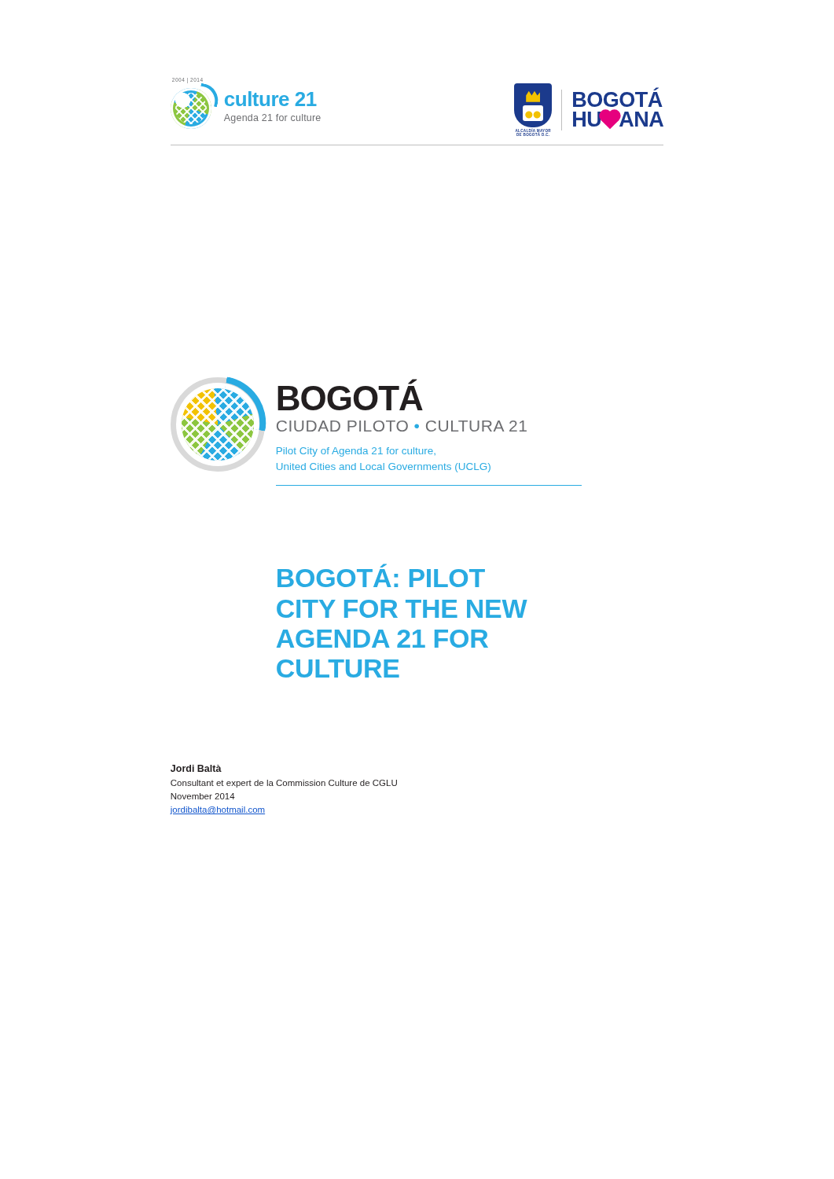2004 | 2014
culture 21
Agenda 21 for culture
Alcaldía Mayor
de Bogotá D.C.
BOGOTÁ
HU ANA
BOGOTÁ
CIUDAD PILOTO • CULTURA 21
Pilot City of Agenda 21 for culture,
United Cities and Local Governments (UCLG)
Bogotá: Pilot City for the New Agenda 21 for Culture
Jordi Baltà
Consultant et expert de la Commission Culture de CGLU
November 2014
jordibalta@hotmail.com